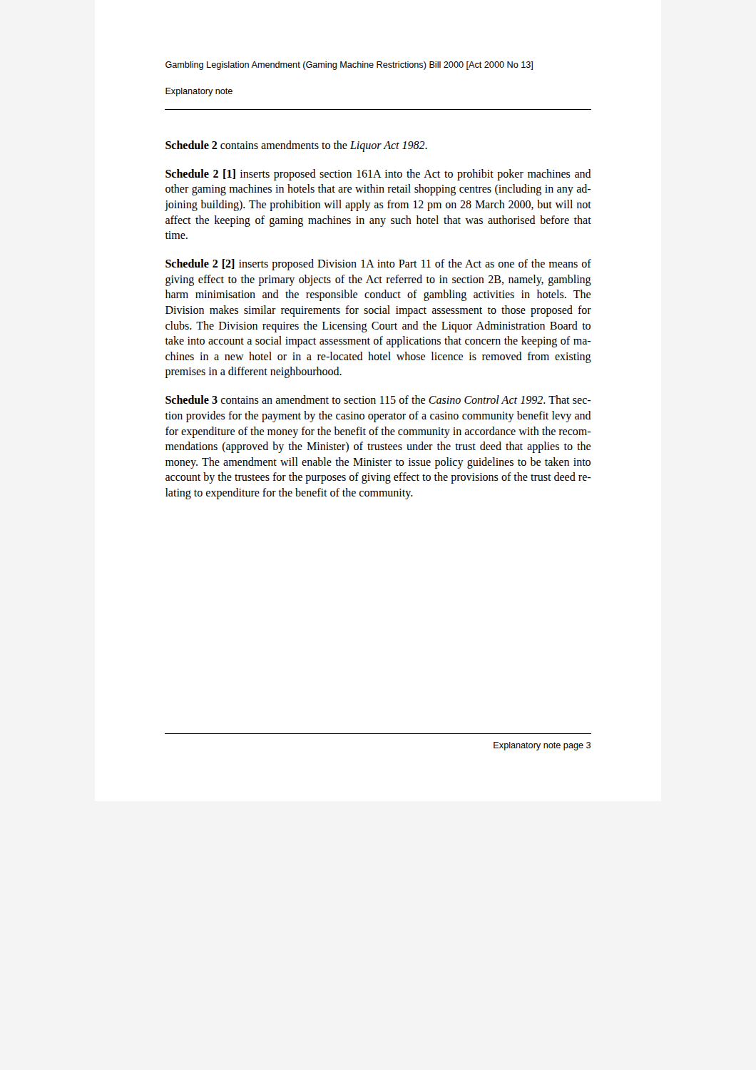Gambling Legislation Amendment (Gaming Machine Restrictions) Bill 2000 [Act 2000 No 13]
Explanatory note
Schedule 2 contains amendments to the Liquor Act 1982.
Schedule 2 [1] inserts proposed section 161A into the Act to prohibit poker machines and other gaming machines in hotels that are within retail shopping centres (including in any adjoining building). The prohibition will apply as from 12 pm on 28 March 2000, but will not affect the keeping of gaming machines in any such hotel that was authorised before that time.
Schedule 2 [2] inserts proposed Division 1A into Part 11 of the Act as one of the means of giving effect to the primary objects of the Act referred to in section 2B, namely, gambling harm minimisation and the responsible conduct of gambling activities in hotels. The Division makes similar requirements for social impact assessment to those proposed for clubs. The Division requires the Licensing Court and the Liquor Administration Board to take into account a social impact assessment of applications that concern the keeping of machines in a new hotel or in a re-located hotel whose licence is removed from existing premises in a different neighbourhood.
Schedule 3 contains an amendment to section 115 of the Casino Control Act 1992. That section provides for the payment by the casino operator of a casino community benefit levy and for expenditure of the money for the benefit of the community in accordance with the recommendations (approved by the Minister) of trustees under the trust deed that applies to the money. The amendment will enable the Minister to issue policy guidelines to be taken into account by the trustees for the purposes of giving effect to the provisions of the trust deed relating to expenditure for the benefit of the community.
Explanatory note page 3